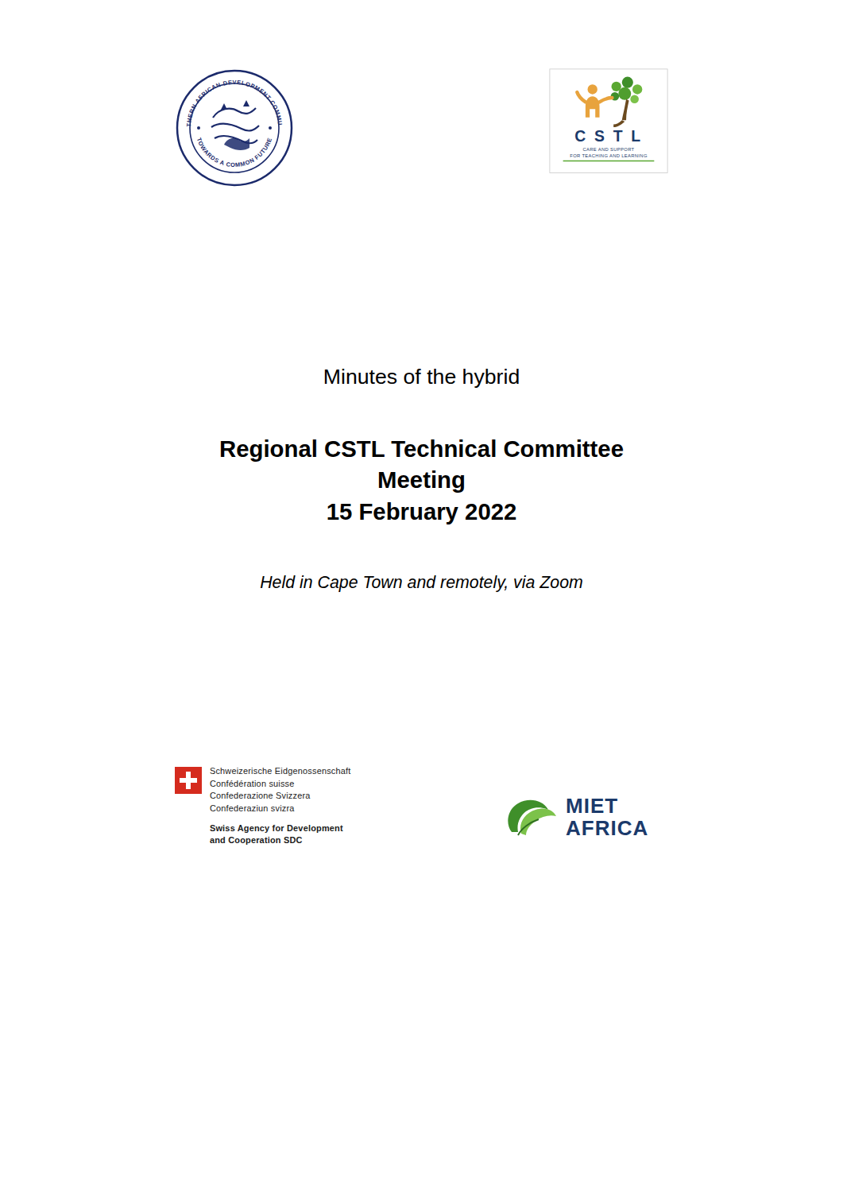SOUTHERN AFRICAN DEVELOPMENT COMMUNITY TOWARDS A COMMON FUTURE
C S T L CARE AND SUPPORT FOR TEACHING AND LEARNING
Minutes of the hybrid
Regional CSTL Technical Committee Meeting
15 February 2022
Held in Cape Town and remotely, via Zoom
Schweizerische Eidgenossenschaft
Confédération suisse
Confederazione Svizzera
Confederaziun svizra
Swiss Agency for Development
and Cooperation SDC
MIET AFRICA